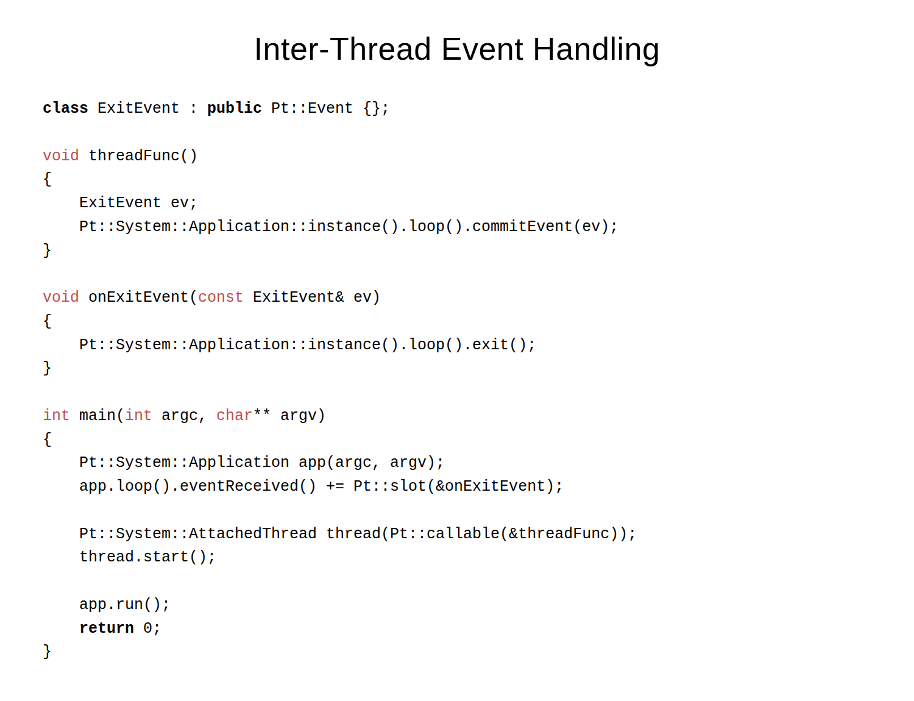Inter-Thread Event Handling
class ExitEvent : public Pt::Event {};

void threadFunc()
{
    ExitEvent ev;
    Pt::System::Application::instance().loop().commitEvent(ev);
}

void onExitEvent(const ExitEvent& ev)
{
    Pt::System::Application::instance().loop().exit();
}

int main(int argc, char** argv)
{
    Pt::System::Application app(argc, argv);
    app.loop().eventReceived() += Pt::slot(&onExitEvent);

    Pt::System::AttachedThread thread(Pt::callable(&threadFunc));
    thread.start();

    app.run();
    return 0;
}